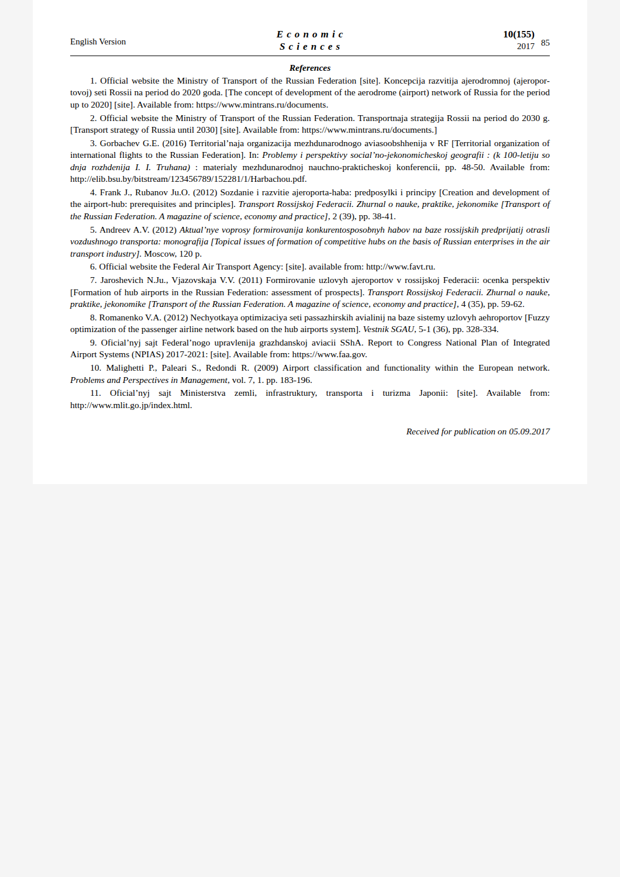English Version
E c o n o m i c
S c i e n c e s
10(155)
2017
85
References
1. Official website the Ministry of Transport of the Russian Federation [site]. Koncepcija razvitija ajerodromnoj (ajeroportovoj) seti Rossii na period do 2020 goda. [The concept of development of the aerodrome (airport) network of Russia for the period up to 2020] [site]. Available from: https://www.mintrans.ru/documents.
2. Official website the Ministry of Transport of the Russian Federation. Transportnaja strategija Rossii na period do 2030 g. [Transport strategy of Russia until 2030] [site]. Available from: https://www.mintrans.ru/documents.]
3. Gorbachev G.E. (2016) Territorial’naja organizacija mezhdunarodnogo aviasoobshhenija v RF [Territorial organization of international flights to the Russian Federation]. In: Problemy i perspektivy social’no-jekonomicheskoj geografii : (k 100-letiju so dnja rozhdenija I. I. Truhana) : materialy mezhdunarodnoj nauchno-prakticheskoj konferencii, pp. 48-50. Available from: http://elib.bsu.by/bitstream/123456789/152281/1/Harbachou.pdf.
4. Frank J., Rubanov Ju.O. (2012) Sozdanie i razvitie ajeroporta-haba: predposylki i principy [Creation and development of the airport-hub: prerequisites and principles]. Transport Rossijskoj Federacii. Zhurnal o nauke, praktike, jekonomike [Transport of the Russian Federation. A magazine of science, economy and practice], 2 (39), pp. 38-41.
5. Andreev A.V. (2012) Aktual’nye voprosy formirovanija konkurentosposobnyh habov na baze rossijskih predprijatij otrasli vozdushnogo transporta: monografija [Topical issues of formation of competitive hubs on the basis of Russian enterprises in the air transport industry]. Moscow, 120 p.
6. Official website the Federal Air Transport Agency: [site]. available from: http://www.favt.ru.
7. Jaroshevich N.Ju., Vjazovskaja V.V. (2011) Formirovanie uzlovyh ajeroportov v rossijskoj Federacii: ocenka perspektiv [Formation of hub airports in the Russian Federation: assessment of prospects]. Transport Rossijskoj Federacii. Zhurnal o nauke, praktike, jekonomike [Transport of the Russian Federation. A magazine of science, economy and practice], 4 (35), pp. 59-62.
8. Romanenko V.A. (2012) Nechyotkaya optimizaciya seti passazhirskih avialinij na baze sistemy uzlovyh aehroportov [Fuzzy optimization of the passenger airline network based on the hub airports system]. Vestnik SGAU, 5-1 (36), pp. 328-334.
9. Oficial’nyj sajt Federal’nogo upravlenija grazhdanskoj aviacii SShA. Report to Congress National Plan of Integrated Airport Systems (NPIAS) 2017-2021: [site]. Available from: https://www.faa.gov.
10. Malighetti P., Paleari S., Redondi R. (2009) Airport classification and functionality within the European network. Problems and Perspectives in Management, vol. 7, 1. pp. 183-196.
11. Oficial’nyj sajt Ministerstva zemli, infrastruktury, transporta i turizma Japonii: [site]. Available from: http://www.mlit.go.jp/index.html.
Received for publication on 05.09.2017